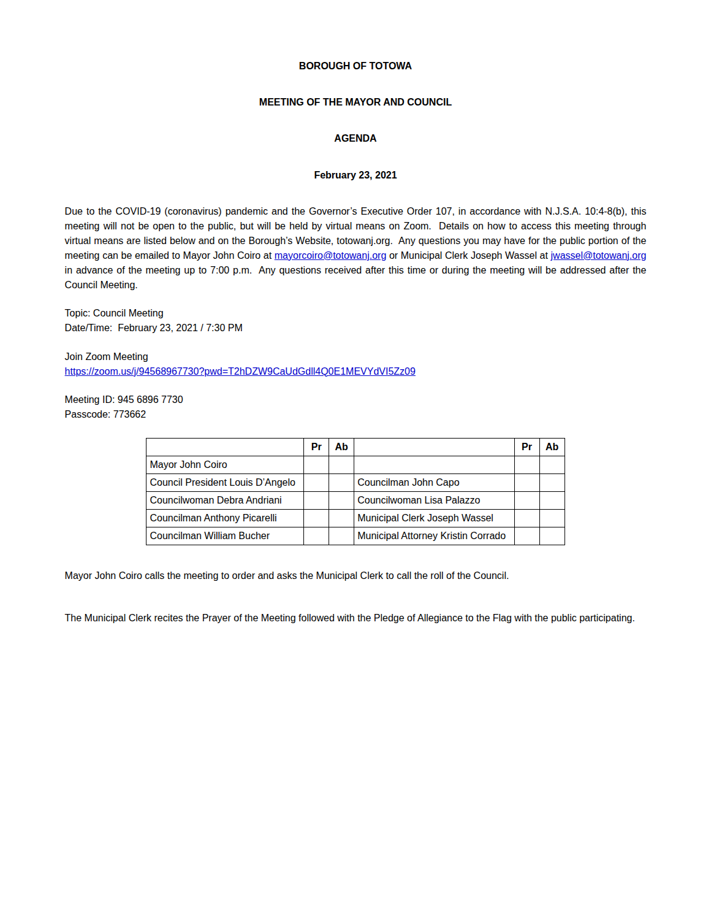BOROUGH OF TOTOWA
MEETING OF THE MAYOR AND COUNCIL
AGENDA
February 23, 2021
Due to the COVID-19 (coronavirus) pandemic and the Governor’s Executive Order 107, in accordance with N.J.S.A. 10:4-8(b), this meeting will not be open to the public, but will be held by virtual means on Zoom. Details on how to access this meeting through virtual means are listed below and on the Borough’s Website, totowanj.org. Any questions you may have for the public portion of the meeting can be emailed to Mayor John Coiro at mayorcoiro@totowanj.org or Municipal Clerk Joseph Wassel at jwassel@totowanj.org in advance of the meeting up to 7:00 p.m. Any questions received after this time or during the meeting will be addressed after the Council Meeting.
Topic: Council Meeting
Date/Time: February 23, 2021 / 7:30 PM
Join Zoom Meeting
https://zoom.us/j/94568967730?pwd=T2hDZW9CaUdGdll4Q0E1MEVYdVI5Zz09
Meeting ID: 945 6896 7730
Passcode: 773662
| | Pr | Ab | | Pr | Ab |
| Mayor John Coiro | | | | | |
| Council President Louis D’Angelo | | | Councilman John Capo | | |
| Councilwoman Debra Andriani | | | Councilwoman Lisa Palazzo | | |
| Councilman Anthony Picarelli | | | Municipal Clerk Joseph Wassel | | |
| Councilman William Bucher | | | Municipal Attorney Kristin Corrado | | |
Mayor John Coiro calls the meeting to order and asks the Municipal Clerk to call the roll of the Council.
The Municipal Clerk recites the Prayer of the Meeting followed with the Pledge of Allegiance to the Flag with the public participating.